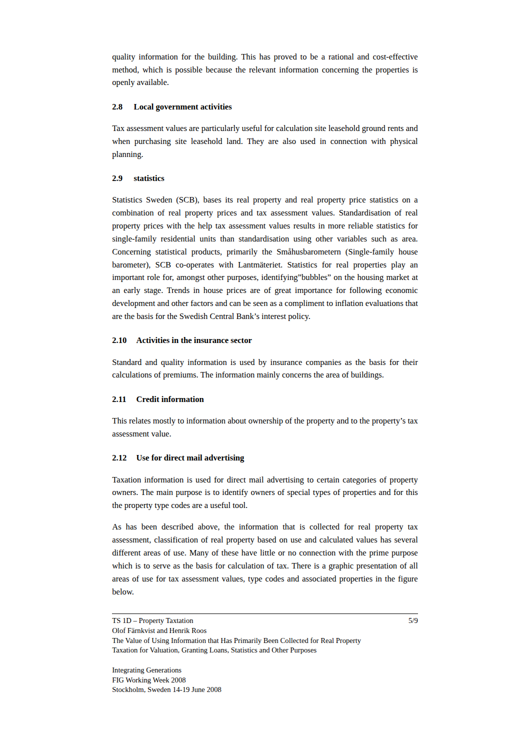quality information for the building. This has proved to be a rational and cost-effective method, which is possible because the relevant information concerning the properties is openly available.
2.8 Local government activities
Tax assessment values are particularly useful for calculation site leasehold ground rents and when purchasing site leasehold land. They are also used in connection with physical planning.
2.9statistics
Statistics Sweden (SCB), bases its real property and real property price statistics on a combination of real property prices and tax assessment values. Standardisation of real property prices with the help tax assessment values results in more reliable statistics for single-family residential units than standardisation using other variables such as area. Concerning statistical products, primarily the Småhusbarometern (Single-family house barometer), SCB co-operates with Lantmäteriet. Statistics for real properties play an important role for, amongst other purposes, identifying”bubbles” on the housing market at an early stage. Trends in house prices are of great importance for following economic development and other factors and can be seen as a compliment to inflation evaluations that are the basis for the Swedish Central Bank’s interest policy.
2.10 Activities in the insurance sector
Standard and quality information is used by insurance companies as the basis for their calculations of premiums. The information mainly concerns the area of buildings.
2.11 Credit information
This relates mostly to information about ownership of the property and to the property’s tax assessment value.
2.12 Use for direct mail advertising
Taxation information is used for direct mail advertising to certain categories of property owners. The main purpose is to identify owners of special types of properties and for this the property type codes are a useful tool.
As has been described above, the information that is collected for real property tax assessment, classification of real property based on use and calculated values has several different areas of use. Many of these have little or no connection with the prime purpose which is to serve as the basis for calculation of tax. There is a graphic presentation of all areas of use for tax assessment values, type codes and associated properties in the figure below.
TS 1D – Property Taxtation
Olof Färnkvist and Henrik Roos
The Value of Using Information that Has Primarily Been Collected for Real Property Taxation for Valuation, Granting Loans, Statistics and Other Purposes
5/9
Integrating Generations
FIG Working Week 2008
Stockholm, Sweden 14-19 June 2008